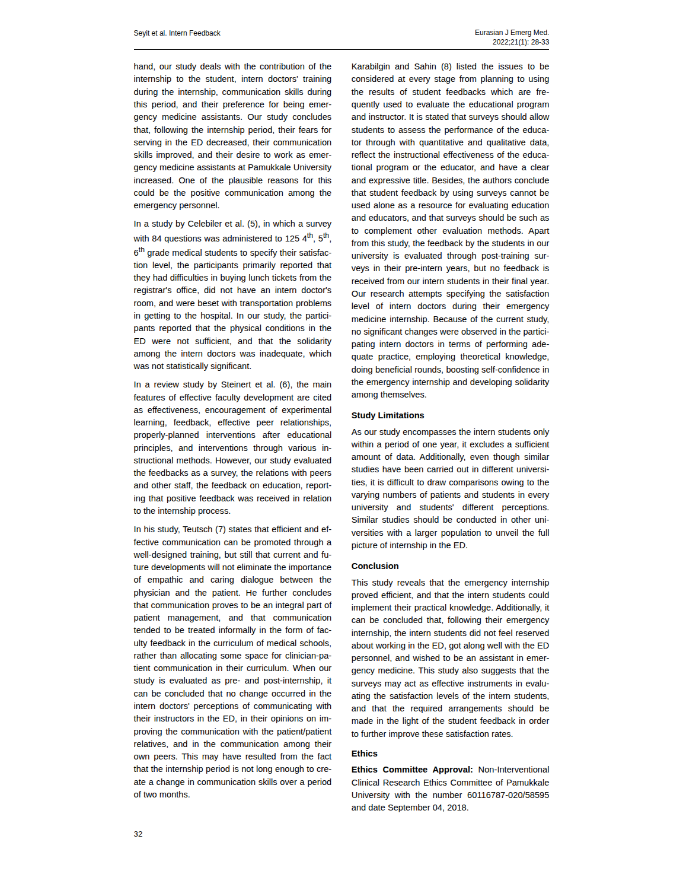Seyit et al. Intern Feedback
Eurasian J Emerg Med.
2022;21(1): 28-33
hand, our study deals with the contribution of the internship to the student, intern doctors' training during the internship, communication skills during this period, and their preference for being emergency medicine assistants. Our study concludes that, following the internship period, their fears for serving in the ED decreased, their communication skills improved, and their desire to work as emergency medicine assistants at Pamukkale University increased. One of the plausible reasons for this could be the positive communication among the emergency personnel.
In a study by Celebiler et al. (5), in which a survey with 84 questions was administered to 125 4th, 5th, 6th grade medical students to specify their satisfaction level, the participants primarily reported that they had difficulties in buying lunch tickets from the registrar's office, did not have an intern doctor's room, and were beset with transportation problems in getting to the hospital. In our study, the participants reported that the physical conditions in the ED were not sufficient, and that the solidarity among the intern doctors was inadequate, which was not statistically significant.
In a review study by Steinert et al. (6), the main features of effective faculty development are cited as effectiveness, encouragement of experimental learning, feedback, effective peer relationships, properly-planned interventions after educational principles, and interventions through various instructional methods. However, our study evaluated the feedbacks as a survey, the relations with peers and other staff, the feedback on education, reporting that positive feedback was received in relation to the internship process.
In his study, Teutsch (7) states that efficient and effective communication can be promoted through a well-designed training, but still that current and future developments will not eliminate the importance of empathic and caring dialogue between the physician and the patient. He further concludes that communication proves to be an integral part of patient management, and that communication tended to be treated informally in the form of faculty feedback in the curriculum of medical schools, rather than allocating some space for clinician-patient communication in their curriculum. When our study is evaluated as pre- and post-internship, it can be concluded that no change occurred in the intern doctors' perceptions of communicating with their instructors in the ED, in their opinions on improving the communication with the patient/patient relatives, and in the communication among their own peers. This may have resulted from the fact that the internship period is not long enough to create a change in communication skills over a period of two months.
Karabilgin and Sahin (8) listed the issues to be considered at every stage from planning to using the results of student feedbacks which are frequently used to evaluate the educational program and instructor. It is stated that surveys should allow students to assess the performance of the educator through with quantitative and qualitative data, reflect the instructional effectiveness of the educational program or the educator, and have a clear and expressive title. Besides, the authors conclude that student feedback by using surveys cannot be used alone as a resource for evaluating education and educators, and that surveys should be such as to complement other evaluation methods. Apart from this study, the feedback by the students in our university is evaluated through post-training surveys in their pre-intern years, but no feedback is received from our intern students in their final year. Our research attempts specifying the satisfaction level of intern doctors during their emergency medicine internship. Because of the current study, no significant changes were observed in the participating intern doctors in terms of performing adequate practice, employing theoretical knowledge, doing beneficial rounds, boosting self-confidence in the emergency internship and developing solidarity among themselves.
Study Limitations
As our study encompasses the intern students only within a period of one year, it excludes a sufficient amount of data. Additionally, even though similar studies have been carried out in different universities, it is difficult to draw comparisons owing to the varying numbers of patients and students in every university and students' different perceptions. Similar studies should be conducted in other universities with a larger population to unveil the full picture of internship in the ED.
Conclusion
This study reveals that the emergency internship proved efficient, and that the intern students could implement their practical knowledge. Additionally, it can be concluded that, following their emergency internship, the intern students did not feel reserved about working in the ED, got along well with the ED personnel, and wished to be an assistant in emergency medicine. This study also suggests that the surveys may act as effective instruments in evaluating the satisfaction levels of the intern students, and that the required arrangements should be made in the light of the student feedback in order to further improve these satisfaction rates.
Ethics
Ethics Committee Approval: Non-Interventional Clinical Research Ethics Committee of Pamukkale University with the number 60116787-020/58595 and date September 04, 2018.
32